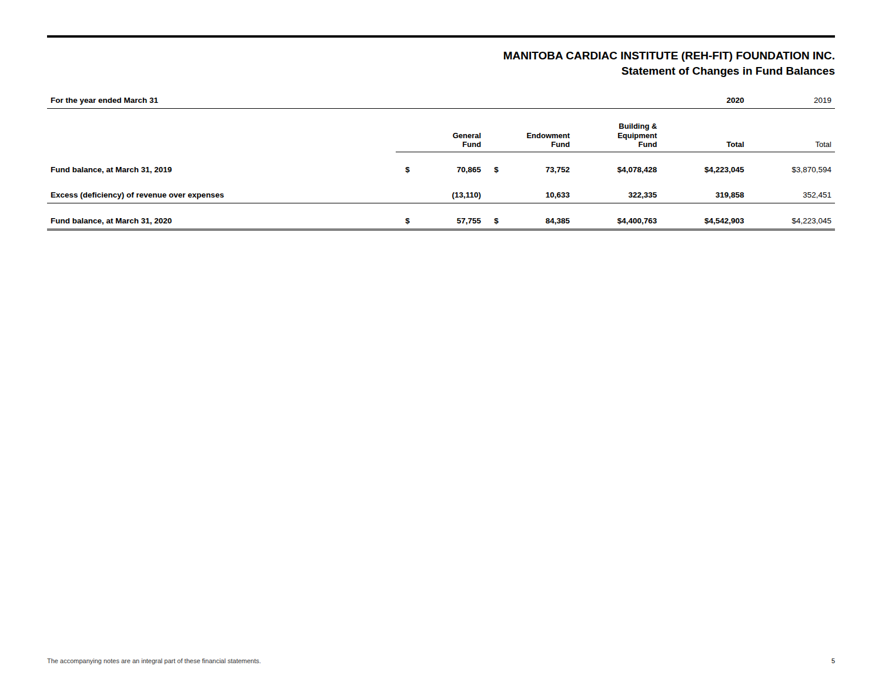MANITOBA CARDIAC INSTITUTE (REH-FIT) FOUNDATION INC.
Statement of Changes in Fund Balances
| For the year ended March 31 | | | | | | 2020 | 2019 |
| | General Fund | Endowment Fund | Building & Equipment Fund | Total | Total |
| Fund balance, at March 31, 2019 | $ | 70,865 | $ | 73,752 | $4,078,428 | $4,223,045 | $3,870,594 |
| Excess (deficiency) of revenue over expenses | | (13,110) | | 10,633 | 322,335 | 319,858 | 352,451 |
| Fund balance, at March 31, 2020 | $ | 57,755 | $ | 84,385 | $4,400,763 | $4,542,903 | $4,223,045 |
The accompanying notes are an integral part of these financial statements.
5